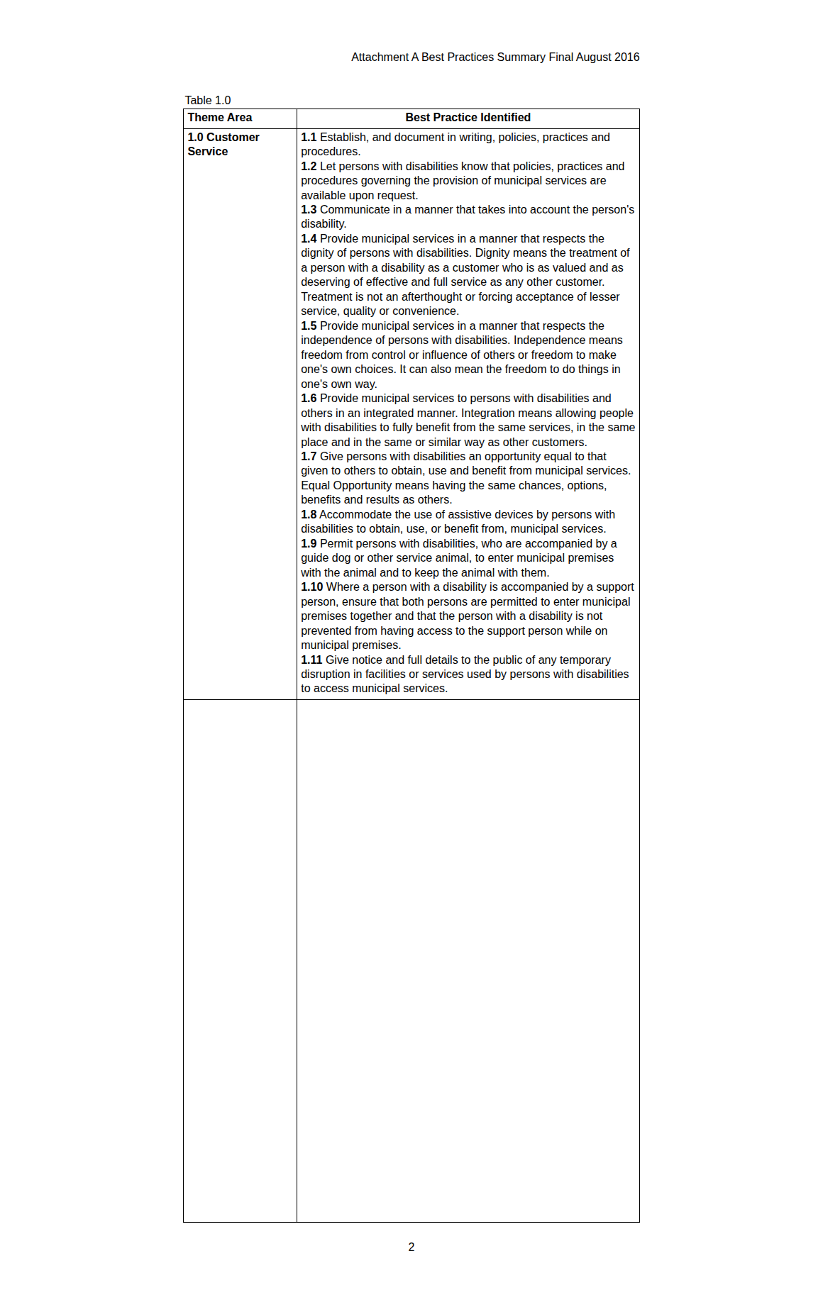Attachment A Best Practices Summary Final August 2016
Table 1.0
| Theme Area | Best Practice Identified |
| --- | --- |
| 1.0 Customer Service | 1.1 Establish, and document in writing, policies, practices and procedures. 1.2 Let persons with disabilities know that policies, practices and procedures governing the provision of municipal services are available upon request. 1.3 Communicate in a manner that takes into account the person's disability. 1.4 Provide municipal services in a manner that respects the dignity of persons with disabilities. Dignity means the treatment of a person with a disability as a customer who is as valued and as deserving of effective and full service as any other customer. Treatment is not an afterthought or forcing acceptance of lesser service, quality or convenience. 1.5 Provide municipal services in a manner that respects the independence of persons with disabilities. Independence means freedom from control or influence of others or freedom to make one's own choices. It can also mean the freedom to do things in one's own way. 1.6 Provide municipal services to persons with disabilities and others in an integrated manner. Integration means allowing people with disabilities to fully benefit from the same services, in the same place and in the same or similar way as other customers. 1.7 Give persons with disabilities an opportunity equal to that given to others to obtain, use and benefit from municipal services. Equal Opportunity means having the same chances, options, benefits and results as others. 1.8 Accommodate the use of assistive devices by persons with disabilities to obtain, use, or benefit from, municipal services. 1.9 Permit persons with disabilities, who are accompanied by a guide dog or other service animal, to enter municipal premises with the animal and to keep the animal with them. 1.10 Where a person with a disability is accompanied by a support person, ensure that both persons are permitted to enter municipal premises together and that the person with a disability is not prevented from having access to the support person while on municipal premises. 1.11 Give notice and full details to the public of any temporary disruption in facilities or services used by persons with disabilities to access municipal services. |
2